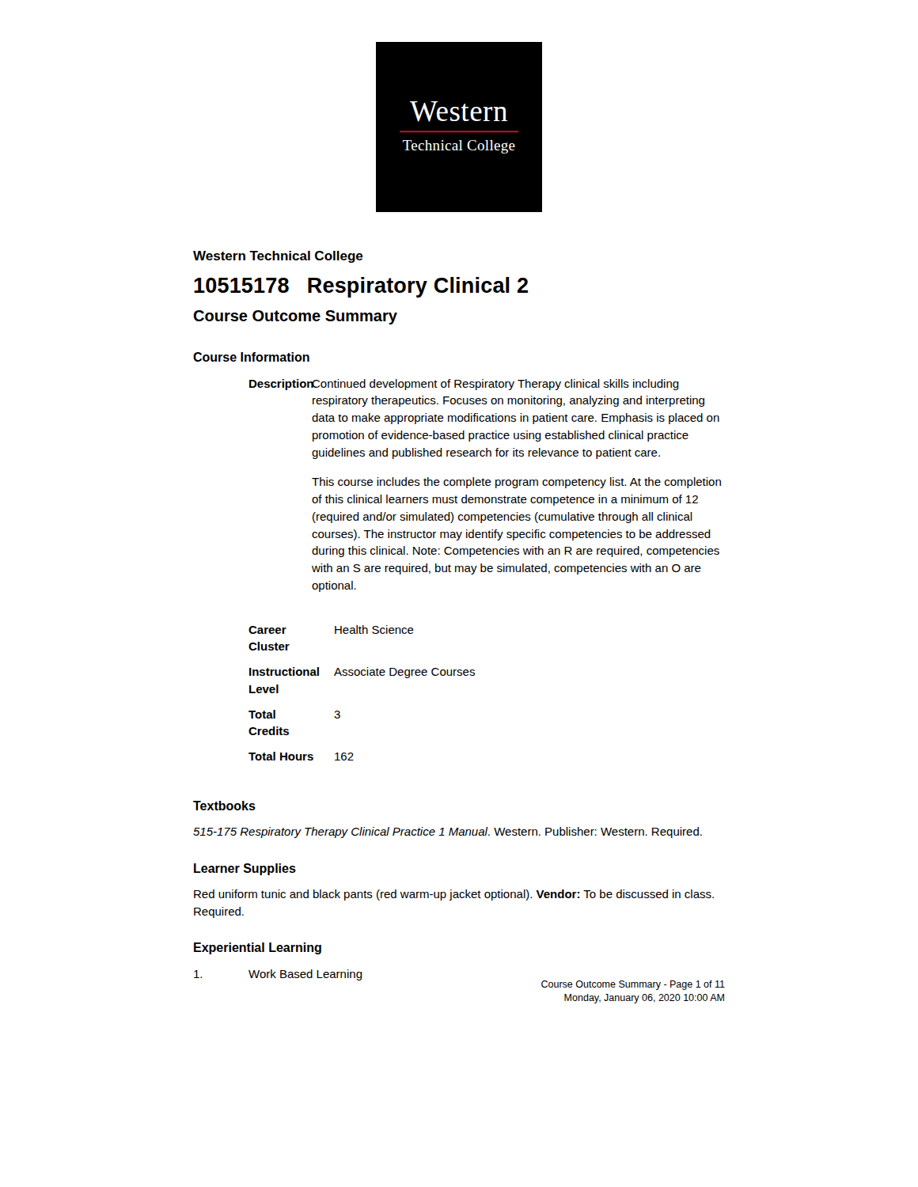Western
Technical College
Western Technical College
10515178 Respiratory Clinical 2
Course Outcome Summary
Course Information
Description
Continued development of Respiratory Therapy clinical skills including respiratory therapeutics. Focuses on monitoring, analyzing and interpreting data to make appropriate modifications in patient care. Emphasis is placed on promotion of evidence-based practice using established clinical practice guidelines and published research for its relevance to patient care.
This course includes the complete program competency list. At the completion of this clinical learners must demonstrate competence in a minimum of 12 (required and/or simulated) competencies (cumulative through all clinical courses). The instructor may identify specific competencies to be addressed during this clinical. Note: Competencies with an R are required, competencies with an S are required, but may be simulated, competencies with an O are optional.
| Career Cluster | Health Science |
| Instructional Level | Associate Degree Courses |
| Total Credits | 3 |
| Total Hours | 162 |
Textbooks
515-175 Respiratory Therapy Clinical Practice 1 Manual. Western. Publisher: Western. Required.
Learner Supplies
Red uniform tunic and black pants (red warm-up jacket optional). Vendor: To be discussed in class. Required.
Experiential Learning
1. Work Based Learning
Course Outcome Summary - Page 1 of 11
Monday, January 06, 2020 10:00 AM